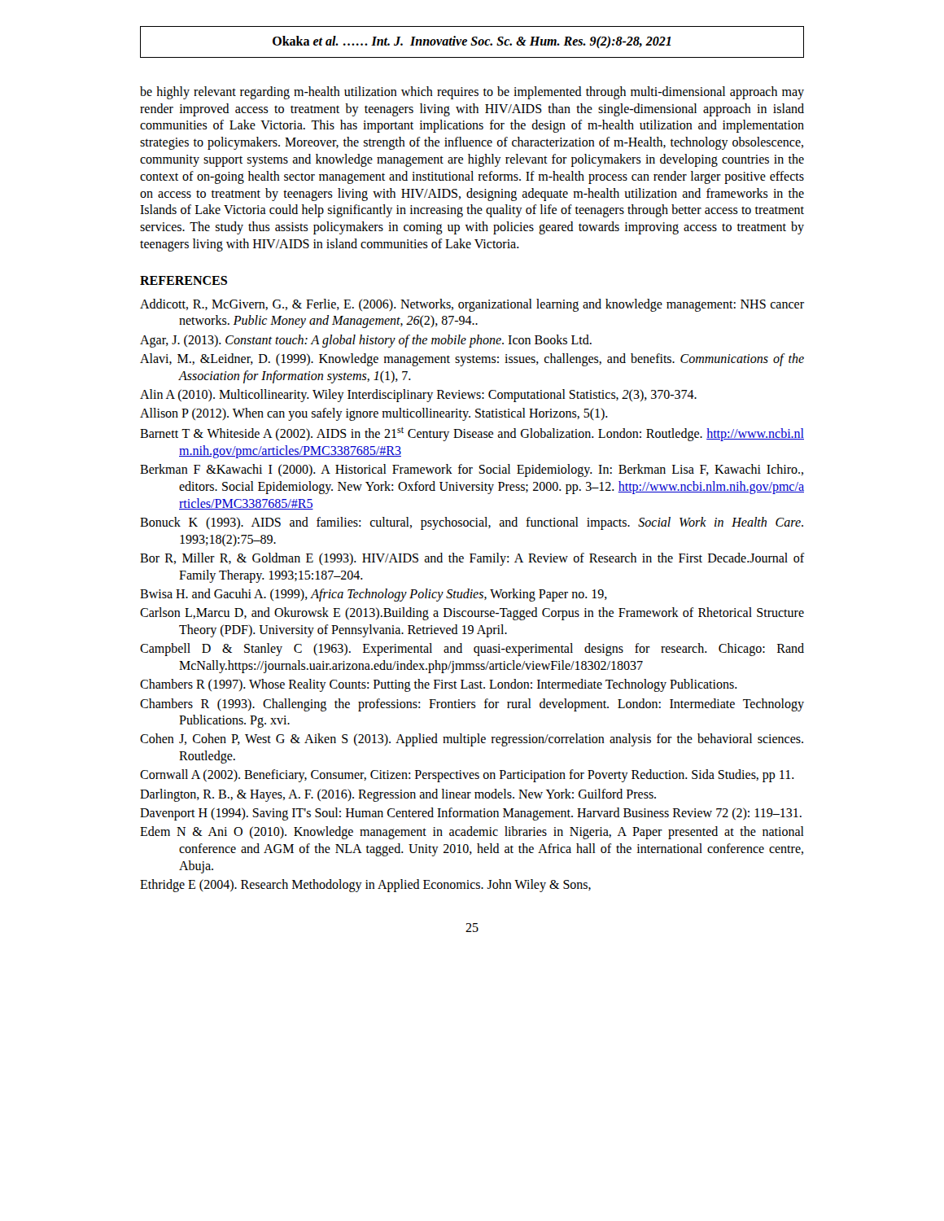Okaka et al. …… Int. J. Innovative Soc. Sc. & Hum. Res. 9(2):8-28, 2021
be highly relevant regarding m-health utilization which requires to be implemented through multi-dimensional approach may render improved access to treatment by teenagers living with HIV/AIDS than the single-dimensional approach in island communities of Lake Victoria. This has important implications for the design of m-health utilization and implementation strategies to policymakers. Moreover, the strength of the influence of characterization of m-Health, technology obsolescence, community support systems and knowledge management are highly relevant for policymakers in developing countries in the context of on-going health sector management and institutional reforms. If m-health process can render larger positive effects on access to treatment by teenagers living with HIV/AIDS, designing adequate m-health utilization and frameworks in the Islands of Lake Victoria could help significantly in increasing the quality of life of teenagers through better access to treatment services. The study thus assists policymakers in coming up with policies geared towards improving access to treatment by teenagers living with HIV/AIDS in island communities of Lake Victoria.
References
Addicott, R., McGivern, G., & Ferlie, E. (2006). Networks, organizational learning and knowledge management: NHS cancer networks. Public Money and Management, 26(2), 87-94..
Agar, J. (2013). Constant touch: A global history of the mobile phone. Icon Books Ltd.
Alavi, M., &Leidner, D. (1999). Knowledge management systems: issues, challenges, and benefits. Communications of the Association for Information systems, 1(1), 7.
Alin A (2010). Multicollinearity. Wiley Interdisciplinary Reviews: Computational Statistics, 2(3), 370-374.
Allison P (2012). When can you safely ignore multicollinearity. Statistical Horizons, 5(1).
Barnett T & Whiteside A (2002). AIDS in the 21st Century Disease and Globalization. London: Routledge. http://www.ncbi.nlm.nih.gov/pmc/articles/PMC3387685/#R3
Berkman F &Kawachi I (2000). A Historical Framework for Social Epidemiology. In: Berkman Lisa F, Kawachi Ichiro., editors. Social Epidemiology. New York: Oxford University Press; 2000. pp. 3–12. http://www.ncbi.nlm.nih.gov/pmc/articles/PMC3387685/#R5
Bonuck K (1993). AIDS and families: cultural, psychosocial, and functional impacts. Social Work in Health Care. 1993;18(2):75–89.
Bor R, Miller R, & Goldman E (1993). HIV/AIDS and the Family: A Review of Research in the First Decade.Journal of Family Therapy. 1993;15:187–204.
Bwisa H. and Gacuhi A. (1999), Africa Technology Policy Studies, Working Paper no. 19,
Carlson L,Marcu D, and Okurowsk E (2013).Building a Discourse-Tagged Corpus in the Framework of Rhetorical Structure Theory (PDF). University of Pennsylvania. Retrieved 19 April.
Campbell D & Stanley C (1963). Experimental and quasi-experimental designs for research. Chicago: Rand McNally.https://journals.uair.arizona.edu/index.php/jmmss/article/viewFile/18302/18037
Chambers R (1997). Whose Reality Counts: Putting the First Last. London: Intermediate Technology Publications.
Chambers R (1993). Challenging the professions: Frontiers for rural development. London: Intermediate Technology Publications. Pg. xvi.
Cohen J, Cohen P, West G & Aiken S (2013). Applied multiple regression/correlation analysis for the behavioral sciences. Routledge.
Cornwall A (2002). Beneficiary, Consumer, Citizen: Perspectives on Participation for Poverty Reduction. Sida Studies, pp 11.
Darlington, R. B., & Hayes, A. F. (2016). Regression and linear models. New York: Guilford Press.
Davenport H (1994). Saving IT's Soul: Human Centered Information Management. Harvard Business Review 72 (2): 119–131.
Edem N & Ani O (2010). Knowledge management in academic libraries in Nigeria, A Paper presented at the national conference and AGM of the NLA tagged. Unity 2010, held at the Africa hall of the international conference centre, Abuja.
Ethridge E (2004). Research Methodology in Applied Economics. John Wiley & Sons,
25